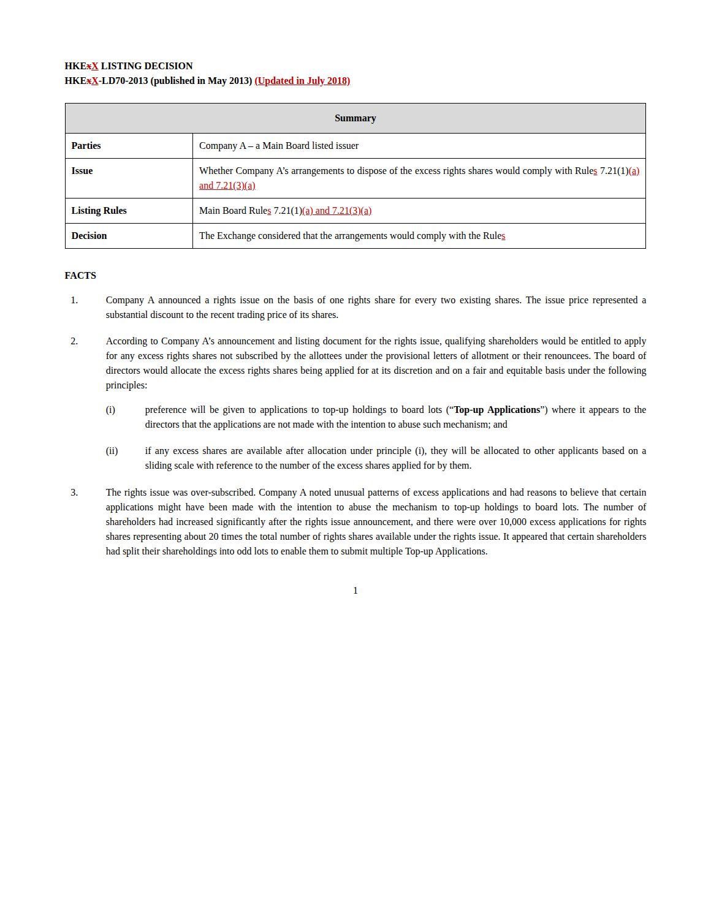HKExX LISTING DECISION
HKExX-LD70-2013 (published in May 2013) (Updated in July 2018)
| Summary |
| --- |
| Parties | Company A – a Main Board listed issuer |
| Issue | Whether Company A’s arrangements to dispose of the excess rights shares would comply with Rule s 7.21(1) (a) and 7.21(3)(a) |
| Listing Rules | Main Board Rule s 7.21(1) (a) and 7.21(3)(a) |
| Decision | The Exchange considered that the arrangements would comply with the Rule s |
FACTS
Company A announced a rights issue on the basis of one rights share for every two existing shares. The issue price represented a substantial discount to the recent trading price of its shares.
According to Company A’s announcement and listing document for the rights issue, qualifying shareholders would be entitled to apply for any excess rights shares not subscribed by the allottees under the provisional letters of allotment or their renouncees. The board of directors would allocate the excess rights shares being applied for at its discretion and on a fair and equitable basis under the following principles:
(i) preference will be given to applications to top-up holdings to board lots (“Top-up Applications”) where it appears to the directors that the applications are not made with the intention to abuse such mechanism; and
(ii) if any excess shares are available after allocation under principle (i), they will be allocated to other applicants based on a sliding scale with reference to the number of the excess shares applied for by them.
The rights issue was over-subscribed. Company A noted unusual patterns of excess applications and had reasons to believe that certain applications might have been made with the intention to abuse the mechanism to top-up holdings to board lots. The number of shareholders had increased significantly after the rights issue announcement, and there were over 10,000 excess applications for rights shares representing about 20 times the total number of rights shares available under the rights issue. It appeared that certain shareholders had split their shareholdings into odd lots to enable them to submit multiple Top-up Applications.
1